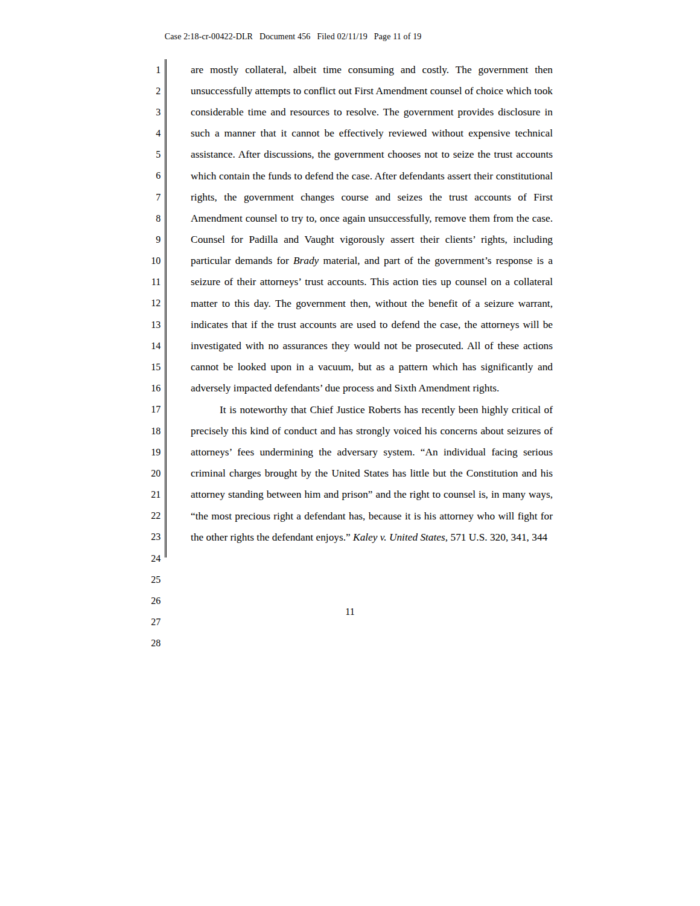Case 2:18-cr-00422-DLR Document 456 Filed 02/11/19 Page 11 of 19
1
2
3
4
5
6
7
8
9
10
11
12
13
14
15
16
17
18
19
20
21
22
23
24
25
26
27
28
are mostly collateral, albeit time consuming and costly. The government then unsuccessfully attempts to conflict out First Amendment counsel of choice which took considerable time and resources to resolve. The government provides disclosure in such a manner that it cannot be effectively reviewed without expensive technical assistance. After discussions, the government chooses not to seize the trust accounts which contain the funds to defend the case. After defendants assert their constitutional rights, the government changes course and seizes the trust accounts of First Amendment counsel to try to, once again unsuccessfully, remove them from the case. Counsel for Padilla and Vaught vigorously assert their clients’ rights, including particular demands for Brady material, and part of the government’s response is a seizure of their attorneys’ trust accounts. This action ties up counsel on a collateral matter to this day. The government then, without the benefit of a seizure warrant, indicates that if the trust accounts are used to defend the case, the attorneys will be investigated with no assurances they would not be prosecuted. All of these actions cannot be looked upon in a vacuum, but as a pattern which has significantly and adversely impacted defendants’ due process and Sixth Amendment rights.
It is noteworthy that Chief Justice Roberts has recently been highly critical of precisely this kind of conduct and has strongly voiced his concerns about seizures of attorneys’ fees undermining the adversary system. “An individual facing serious criminal charges brought by the United States has little but the Constitution and his attorney standing between him and prison” and the right to counsel is, in many ways, “the most precious right a defendant has, because it is his attorney who will fight for the other rights the defendant enjoys.” Kaley v. United States, 571 U.S. 320, 341, 344
11